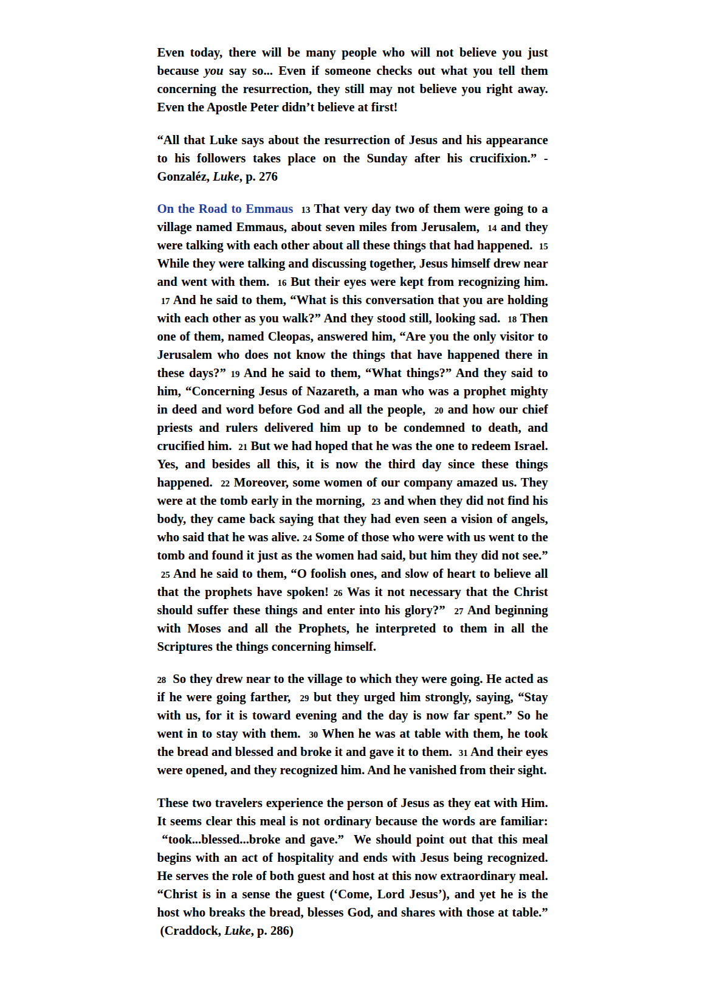Even today, there will be many people who will not believe you just because you say so... Even if someone checks out what you tell them concerning the resurrection, they still may not believe you right away. Even the Apostle Peter didn’t believe at first!
“All that Luke says about the resurrection of Jesus and his appearance to his followers takes place on the Sunday after his crucifixion.” - Gonzaléz, Luke, p. 276
On the Road to Emmaus 13 That very day two of them were going to a village named Emmaus, about seven miles from Jerusalem, 14 and they were talking with each other about all these things that had happened. 15 While they were talking and discussing together, Jesus himself drew near and went with them. 16 But their eyes were kept from recognizing him. 17 And he said to them, “What is this conversation that you are holding with each other as you walk?” And they stood still, looking sad. 18 Then one of them, named Cleopas, answered him, “Are you the only visitor to Jerusalem who does not know the things that have happened there in these days?” 19 And he said to them, “What things?” And they said to him, “Concerning Jesus of Nazareth, a man who was a prophet mighty in deed and word before God and all the people, 20 and how our chief priests and rulers delivered him up to be condemned to death, and crucified him. 21 But we had hoped that he was the one to redeem Israel. Yes, and besides all this, it is now the third day since these things happened. 22 Moreover, some women of our company amazed us. They were at the tomb early in the morning, 23 and when they did not find his body, they came back saying that they had even seen a vision of angels, who said that he was alive. 24 Some of those who were with us went to the tomb and found it just as the women had said, but him they did not see.” 25 And he said to them, “O foolish ones, and slow of heart to believe all that the prophets have spoken! 26 Was it not necessary that the Christ should suffer these things and enter into his glory?” 27 And beginning with Moses and all the Prophets, he interpreted to them in all the Scriptures the things concerning himself.
28 So they drew near to the village to which they were going. He acted as if he were going farther, 29 but they urged him strongly, saying, “Stay with us, for it is toward evening and the day is now far spent.” So he went in to stay with them. 30 When he was at table with them, he took the bread and blessed and broke it and gave it to them. 31 And their eyes were opened, and they recognized him. And he vanished from their sight.
These two travelers experience the person of Jesus as they eat with Him. It seems clear this meal is not ordinary because the words are familiar: “took...blessed...broke and gave.” We should point out that this meal begins with an act of hospitality and ends with Jesus being recognized. He serves the role of both guest and host at this now extraordinary meal. “Christ is in a sense the guest (‘Come, Lord Jesus’), and yet he is the host who breaks the bread, blesses God, and shares with those at table.” (Craddock, Luke, p. 286)